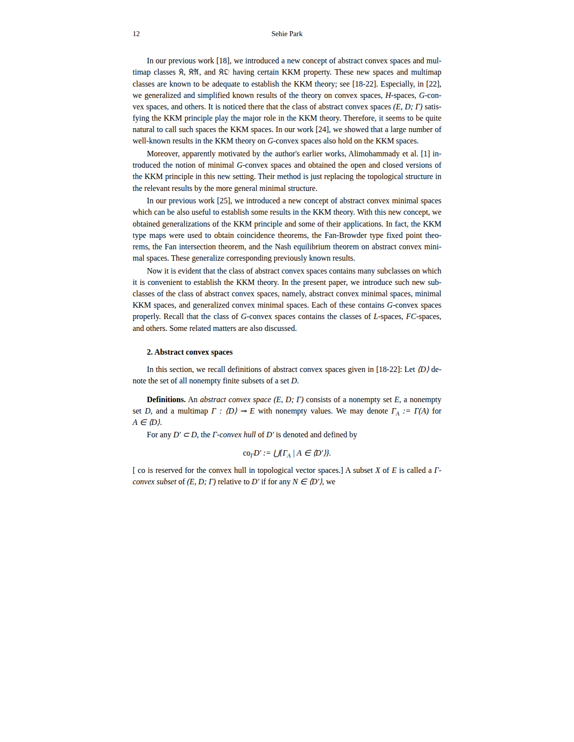12 Sehie Park
In our previous work [18], we introduced a new concept of abstract convex spaces and multimap classes 𝔎, 𝔎𝔄, and 𝔎𝔒 having certain KKM property. These new spaces and multimap classes are known to be adequate to establish the KKM theory; see [18-22]. Especially, in [22], we generalized and simplified known results of the theory on convex spaces, H-spaces, G-convex spaces, and others. It is noticed there that the class of abstract convex spaces (E, D; Γ) satisfying the KKM principle play the major role in the KKM theory. Therefore, it seems to be quite natural to call such spaces the KKM spaces. In our work [24], we showed that a large number of well-known results in the KKM theory on G-convex spaces also hold on the KKM spaces.
Moreover, apparently motivated by the author's earlier works, Alimohammady et al. [1] introduced the notion of minimal G-convex spaces and obtained the open and closed versions of the KKM principle in this new setting. Their method is just replacing the topological structure in the relevant results by the more general minimal structure.
In our previous work [25], we introduced a new concept of abstract convex minimal spaces which can be also useful to establish some results in the KKM theory. With this new concept, we obtained generalizations of the KKM principle and some of their applications. In fact, the KKM type maps were used to obtain coincidence theorems, the Fan-Browder type fixed point theorems, the Fan intersection theorem, and the Nash equilibrium theorem on abstract convex minimal spaces. These generalize corresponding previously known results.
Now it is evident that the class of abstract convex spaces contains many subclasses on which it is convenient to establish the KKM theory. In the present paper, we introduce such new subclasses of the class of abstract convex spaces, namely, abstract convex minimal spaces, minimal KKM spaces, and generalized convex minimal spaces. Each of these contains G-convex spaces properly. Recall that the class of G-convex spaces contains the classes of L-spaces, FC-spaces, and others. Some related matters are also discussed.
2. Abstract convex spaces
In this section, we recall definitions of abstract convex spaces given in [18-22]: Let ⟨D⟩ denote the set of all nonempty finite subsets of a set D.
Definitions. An abstract convex space (E, D; Γ) consists of a nonempty set E, a nonempty set D, and a multimap Γ : ⟨D⟩ ⊸ E with nonempty values. We may denote ΓA := Γ(A) for A ∈ ⟨D⟩.
For any D′ ⊂ D, the Γ-convex hull of D′ is denoted and defined by
coΓD′ := ⋃{ΓA | A ∈ ⟨D′⟩}.
[ co is reserved for the convex hull in topological vector spaces.] A subset X of E is called a Γ-convex subset of (E, D; Γ) relative to D′ if for any N ∈ ⟨D′⟩, we